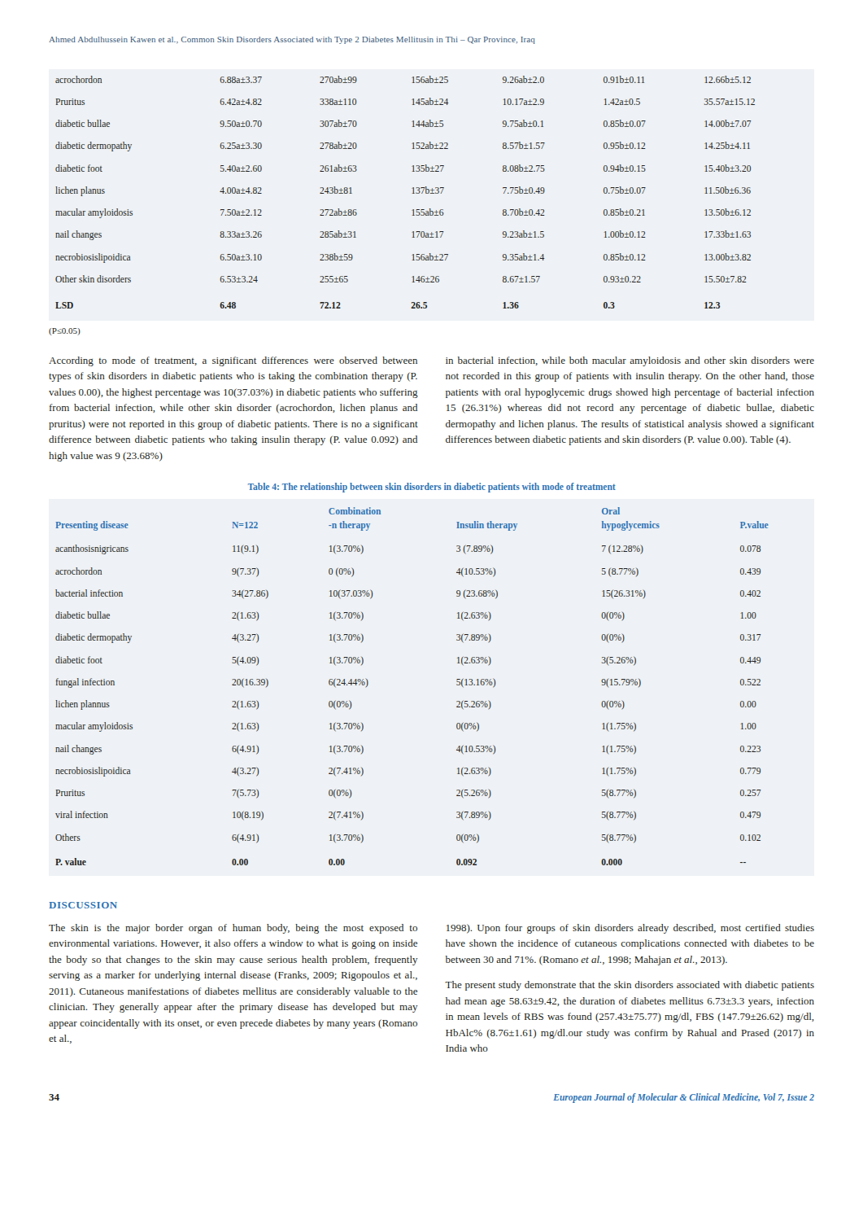Ahmed Abdulhussein Kawen et al., Common Skin Disorders Associated with Type 2 Diabetes Mellitusin in Thi – Qar Province, Iraq
| acrochordon | 6.88a±3.37 | 270ab±99 | 156ab±25 | 9.26ab±2.0 | 0.91b±0.11 | 12.66b±5.12 |
| Pruritus | 6.42a±4.82 | 338a±110 | 145ab±24 | 10.17a±2.9 | 1.42a±0.5 | 35.57a±15.12 |
| diabetic bullae | 9.50a±0.70 | 307ab±70 | 144ab±5 | 9.75ab±0.1 | 0.85b±0.07 | 14.00b±7.07 |
| diabetic dermopathy | 6.25a±3.30 | 278ab±20 | 152ab±22 | 8.57b±1.57 | 0.95b±0.12 | 14.25b±4.11 |
| diabetic foot | 5.40a±2.60 | 261ab±63 | 135b±27 | 8.08b±2.75 | 0.94b±0.15 | 15.40b±3.20 |
| lichen planus | 4.00a±4.82 | 243b±81 | 137b±37 | 7.75b±0.49 | 0.75b±0.07 | 11.50b±6.36 |
| macular amyloidosis | 7.50a±2.12 | 272ab±86 | 155ab±6 | 8.70b±0.42 | 0.85b±0.21 | 13.50b±6.12 |
| nail changes | 8.33a±3.26 | 285ab±31 | 170a±17 | 9.23ab±1.5 | 1.00b±0.12 | 17.33b±1.63 |
| necrobiosislipoidica | 6.50a±3.10 | 238b±59 | 156ab±27 | 9.35ab±1.4 | 0.85b±0.12 | 13.00b±3.82 |
| Other skin disorders | 6.53±3.24 | 255±65 | 146±26 | 8.67±1.57 | 0.93±0.22 | 15.50±7.82 |
| LSD | 6.48 | 72.12 | 26.5 | 1.36 | 0.3 | 12.3 |
(P≤0.05)
According to mode of treatment, a significant differences were observed between types of skin disorders in diabetic patients who is taking the combination therapy (P. values 0.00), the highest percentage was 10(37.03%) in diabetic patients who suffering from bacterial infection, while other skin disorder (acrochordon, lichen planus and pruritus) were not reported in this group of diabetic patients. There is no a significant difference between diabetic patients who taking insulin therapy (P. value 0.092) and high value was 9 (23.68%)
in bacterial infection, while both macular amyloidosis and other skin disorders were not recorded in this group of patients with insulin therapy. On the other hand, those patients with oral hypoglycemic drugs showed high percentage of bacterial infection 15 (26.31%) whereas did not record any percentage of diabetic bullae, diabetic dermopathy and lichen planus. The results of statistical analysis showed a significant differences between diabetic patients and skin disorders (P. value 0.00). Table (4).
Table 4: The relationship between skin disorders in diabetic patients with mode of treatment
| Presenting disease | N=122 | Combination -n therapy | Insulin therapy | Oral hypoglycemics | P.value |
| --- | --- | --- | --- | --- | --- |
| acanthosisnigricans | 11(9.1) | 1(3.70%) | 3 (7.89%) | 7 (12.28%) | 0.078 |
| acrochordon | 9(7.37) | 0 (0%) | 4(10.53%) | 5 (8.77%) | 0.439 |
| bacterial infection | 34(27.86) | 10(37.03%) | 9 (23.68%) | 15(26.31%) | 0.402 |
| diabetic bullae | 2(1.63) | 1(3.70%) | 1(2.63%) | 0(0%) | 1.00 |
| diabetic dermopathy | 4(3.27) | 1(3.70%) | 3(7.89%) | 0(0%) | 0.317 |
| diabetic foot | 5(4.09) | 1(3.70%) | 1(2.63%) | 3(5.26%) | 0.449 |
| fungal infection | 20(16.39) | 6(24.44%) | 5(13.16%) | 9(15.79%) | 0.522 |
| lichen plannus | 2(1.63) | 0(0%) | 2(5.26%) | 0(0%) | 0.00 |
| macular amyloidosis | 2(1.63) | 1(3.70%) | 0(0%) | 1(1.75%) | 1.00 |
| nail changes | 6(4.91) | 1(3.70%) | 4(10.53%) | 1(1.75%) | 0.223 |
| necrobiosislipoidica | 4(3.27) | 2(7.41%) | 1(2.63%) | 1(1.75%) | 0.779 |
| Pruritus | 7(5.73) | 0(0%) | 2(5.26%) | 5(8.77%) | 0.257 |
| viral infection | 10(8.19) | 2(7.41%) | 3(7.89%) | 5(8.77%) | 0.479 |
| Others | 6(4.91) | 1(3.70%) | 0(0%) | 5(8.77%) | 0.102 |
| P. value | 0.00 | 0.00 | 0.092 | 0.000 | -- |
DISCUSSION
The skin is the major border organ of human body, being the most exposed to environmental variations. However, it also offers a window to what is going on inside the body so that changes to the skin may cause serious health problem, frequently serving as a marker for underlying internal disease (Franks, 2009; Rigopoulos et al., 2011). Cutaneous manifestations of diabetes mellitus are considerably valuable to the clinician. They generally appear after the primary disease has developed but may appear coincidentally with its onset, or even precede diabetes by many years (Romano et al.,
1998). Upon four groups of skin disorders already described, most certified studies have shown the incidence of cutaneous complications connected with diabetes to be between 30 and 71%. (Romano et al., 1998; Mahajan et al., 2013).
The present study demonstrate that the skin disorders associated with diabetic patients had mean age 58.63±9.42, the duration of diabetes mellitus 6.73±3.3 years, infection in mean levels of RBS was found (257.43±75.77) mg/dl, FBS (147.79±26.62) mg/dl, HbAlc% (8.76±1.61) mg/dl.our study was confirm by Rahual and Prased (2017) in India who
34
European Journal of Molecular & Clinical Medicine, Vol 7, Issue 2